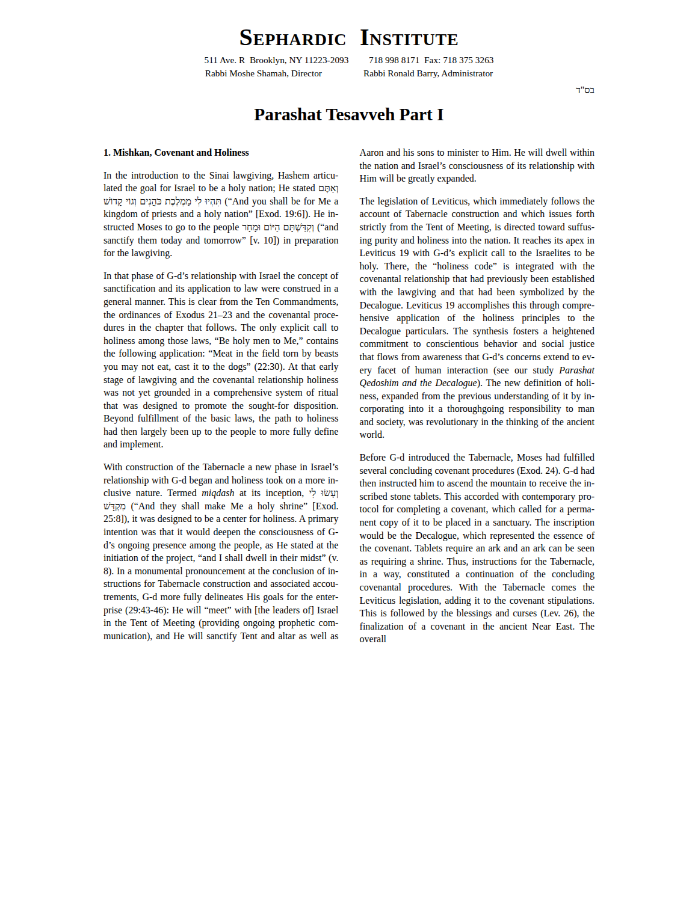Sephardic Institute
511 Ave. R Brooklyn, NY 11223-2093 718 998 8171 Fax: 718 375 3263
Rabbi Moshe Shamah, Director Rabbi Ronald Barry, Administrator
בס"ד
Parashat Tesavveh Part I
1. Mishkan, Covenant and Holiness
In the introduction to the Sinai lawgiving, Hashem articulated the goal for Israel to be a holy nation; He stated וְאַתֶּם תִּהְיוּ לִי מַמְלֶכֶת כֹּהֲנִים וְגוֹי קָדוֹשׁ (“And you shall be for Me a kingdom of priests and a holy nation” [Exod. 19:6]). He instructed Moses to go to the people וְקִדַּשְׁתָּם הַיּוֹם וּמָחָר (“and sanctify them today and tomorrow” [v. 10]) in preparation for the lawgiving.
In that phase of G-d’s relationship with Israel the concept of sanctification and its application to law were construed in a general manner. This is clear from the Ten Commandments, the ordinances of Exodus 21–23 and the covenantal procedures in the chapter that follows. The only explicit call to holiness among those laws, “Be holy men to Me,” contains the following application: “Meat in the field torn by beasts you may not eat, cast it to the dogs” (22:30). At that early stage of lawgiving and the covenantal relationship holiness was not yet grounded in a comprehensive system of ritual that was designed to promote the sought-for disposition. Beyond fulfillment of the basic laws, the path to holiness had then largely been up to the people to more fully define and implement.
With construction of the Tabernacle a new phase in Israel’s relationship with G-d began and holiness took on a more inclusive nature. Termed miqdash at its inception, וְעָשׂוּ לִי מִקְדָּשׁ (“And they shall make Me a holy shrine” [Exod. 25:8]), it was designed to be a center for holiness. A primary intention was that it would deepen the consciousness of G-d’s ongoing presence among the people, as He stated at the initiation of the project, “and I shall dwell in their midst” (v. 8). In a monumental pronouncement at the conclusion of instructions for Tabernacle construction and associated accoutrements, G-d more fully delineates His goals for the enterprise (29:43-46): He will “meet” with [the leaders of] Israel in the Tent of Meeting (providing ongoing prophetic communication), and He will sanctify Tent and altar as well as Aaron and his sons to minister to Him. He will dwell within the nation and Israel’s consciousness of its relationship with Him will be greatly expanded.
The legislation of Leviticus, which immediately follows the account of Tabernacle construction and which issues forth strictly from the Tent of Meeting, is directed toward suffusing purity and holiness into the nation. It reaches its apex in Leviticus 19 with G-d’s explicit call to the Israelites to be holy. There, the “holiness code” is integrated with the covenantal relationship that had previously been established with the lawgiving and that had been symbolized by the Decalogue. Leviticus 19 accomplishes this through comprehensive application of the holiness principles to the Decalogue particulars. The synthesis fosters a heightened commitment to conscientious behavior and social justice that flows from awareness that G-d’s concerns extend to every facet of human interaction (see our study Parashat Qedoshim and the Decalogue). The new definition of holiness, expanded from the previous understanding of it by incorporating into it a thoroughgoing responsibility to man and society, was revolutionary in the thinking of the ancient world.
Before G-d introduced the Tabernacle, Moses had fulfilled several concluding covenant procedures (Exod. 24). G-d had then instructed him to ascend the mountain to receive the inscribed stone tablets. This accorded with contemporary protocol for completing a covenant, which called for a permanent copy of it to be placed in a sanctuary. The inscription would be the Decalogue, which represented the essence of the covenant. Tablets require an ark and an ark can be seen as requiring a shrine. Thus, instructions for the Tabernacle, in a way, constituted a continuation of the concluding covenantal procedures. With the Tabernacle comes the Leviticus legislation, adding it to the covenant stipulations. This is followed by the blessings and curses (Lev. 26), the finalization of a covenant in the ancient Near East. The overall